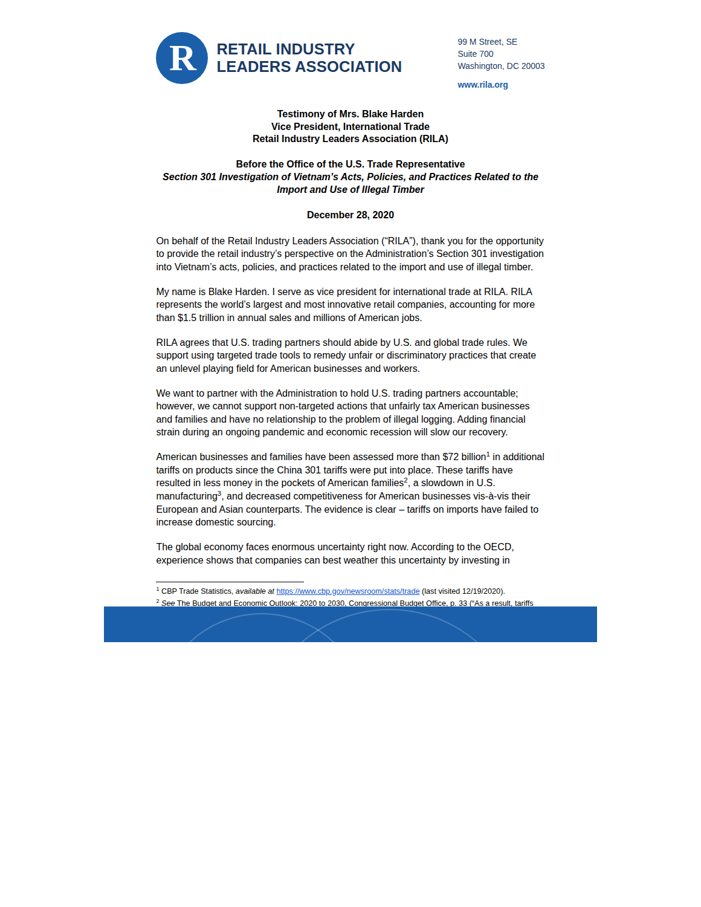R
Retail Industry
Leaders Association
99 M Street, SE
Suite 700
Washington, DC 20003
www.rila.org
Testimony of Mrs. Blake Harden
Vice President, International Trade
Retail Industry Leaders Association (RILA)
Before the Office of the U.S. Trade Representative
Section 301 Investigation of Vietnam’s Acts, Policies, and Practices Related to the Import and Use of Illegal Timber
December 28, 2020
On behalf of the Retail Industry Leaders Association (“RILA”), thank you for the opportunity to provide the retail industry’s perspective on the Administration’s Section 301 investigation into Vietnam’s acts, policies, and practices related to the import and use of illegal timber.
My name is Blake Harden. I serve as vice president for international trade at RILA. RILA represents the world’s largest and most innovative retail companies, accounting for more than $1.5 trillion in annual sales and millions of American jobs.
RILA agrees that U.S. trading partners should abide by U.S. and global trade rules. We support using targeted trade tools to remedy unfair or discriminatory practices that create an unlevel playing field for American businesses and workers.
We want to partner with the Administration to hold U.S. trading partners accountable; however, we cannot support non-targeted actions that unfairly tax American businesses and families and have no relationship to the problem of illegal logging. Adding financial strain during an ongoing pandemic and economic recession will slow our recovery.
American businesses and families have been assessed more than $72 billion1 in additional tariffs on products since the China 301 tariffs were put into place. These tariffs have resulted in less money in the pockets of American families2, a slowdown in U.S. manufacturing3, and decreased competitiveness for American businesses vis-à-vis their European and Asian counterparts. The evidence is clear – tariffs on imports have failed to increase domestic sourcing.
The global economy faces enormous uncertainty right now. According to the OECD, experience shows that companies can best weather this uncertainty by investing in
1 CBP Trade Statistics, available at https://www.cbp.gov/newsroom/stats/trade (last visited 12/19/2020).
2 See The Budget and Economic Outlook: 2020 to 2030, Congressional Budget Office, p. 33 (“As a result, tariffs are also projected to reduce average real household income by $1,277 (in 2019 dollars) in 2020.”).
3 See Flaaen, Aaron, and Justin Pierce, “Disentangling the Effects of the 2018-2019 Tariffs on a Globally Connected U.S. Manufacturing Sector,” Federal Reserve Board (Dec. 23, 2019).